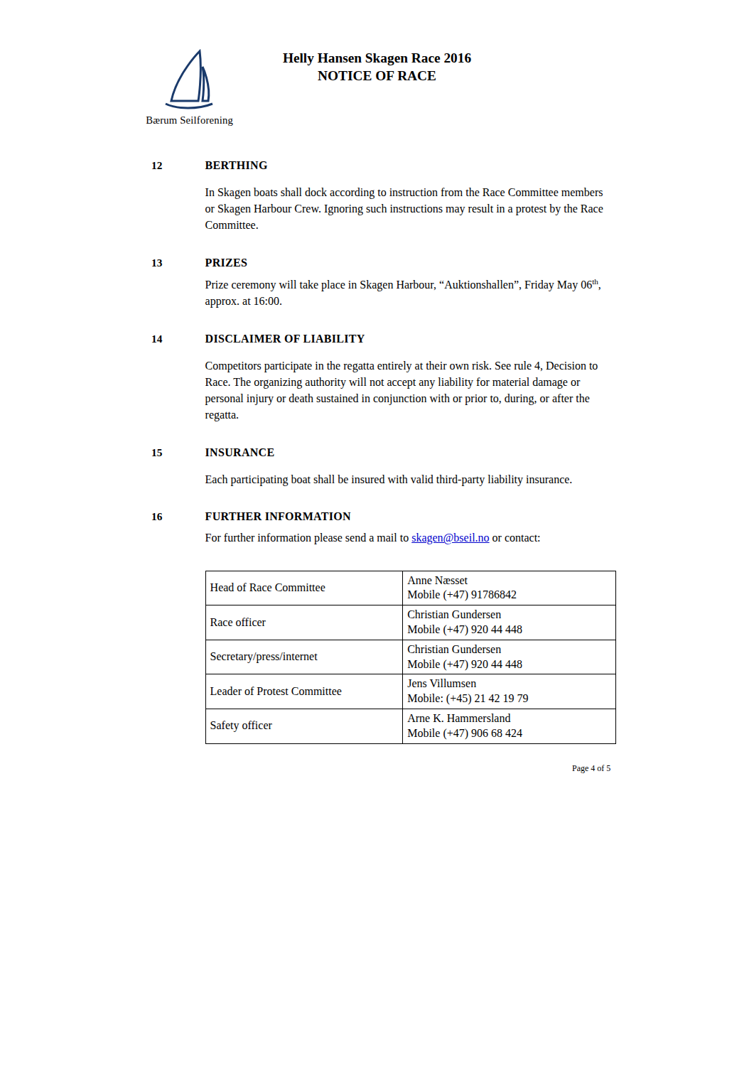Bærum Seilforening
Helly Hansen Skagen Race 2016
NOTICE OF RACE
12
BERTHING
In Skagen boats shall dock according to instruction from the Race Committee members or Skagen Harbour Crew. Ignoring such instructions may result in a protest by the Race Committee.
13
PRIZES
Prize ceremony will take place in Skagen Harbour, “Auktionshallen”, Friday May 06th, approx. at 16:00.
14
DISCLAIMER OF LIABILITY
Competitors participate in the regatta entirely at their own risk. See rule 4, Decision to Race. The organizing authority will not accept any liability for material damage or personal injury or death sustained in conjunction with or prior to, during, or after the regatta.
15
INSURANCE
Each participating boat shall be insured with valid third-party liability insurance.
16
FURTHER INFORMATION
For further information please send a mail to skagen@bseil.no or contact:
| Head of Race Committee | Anne Næsset Mobile (+47) 91786842 |
| Race officer | Christian Gundersen Mobile (+47) 920 44 448 |
| Secretary/press/internet | Christian Gundersen Mobile (+47) 920 44 448 |
| Leader of Protest Committee | Jens Villumsen Mobile: (+45) 21 42 19 79 |
| Safety officer | Arne K. Hammersland Mobile (+47) 906 68 424 |
Page 4 of 5